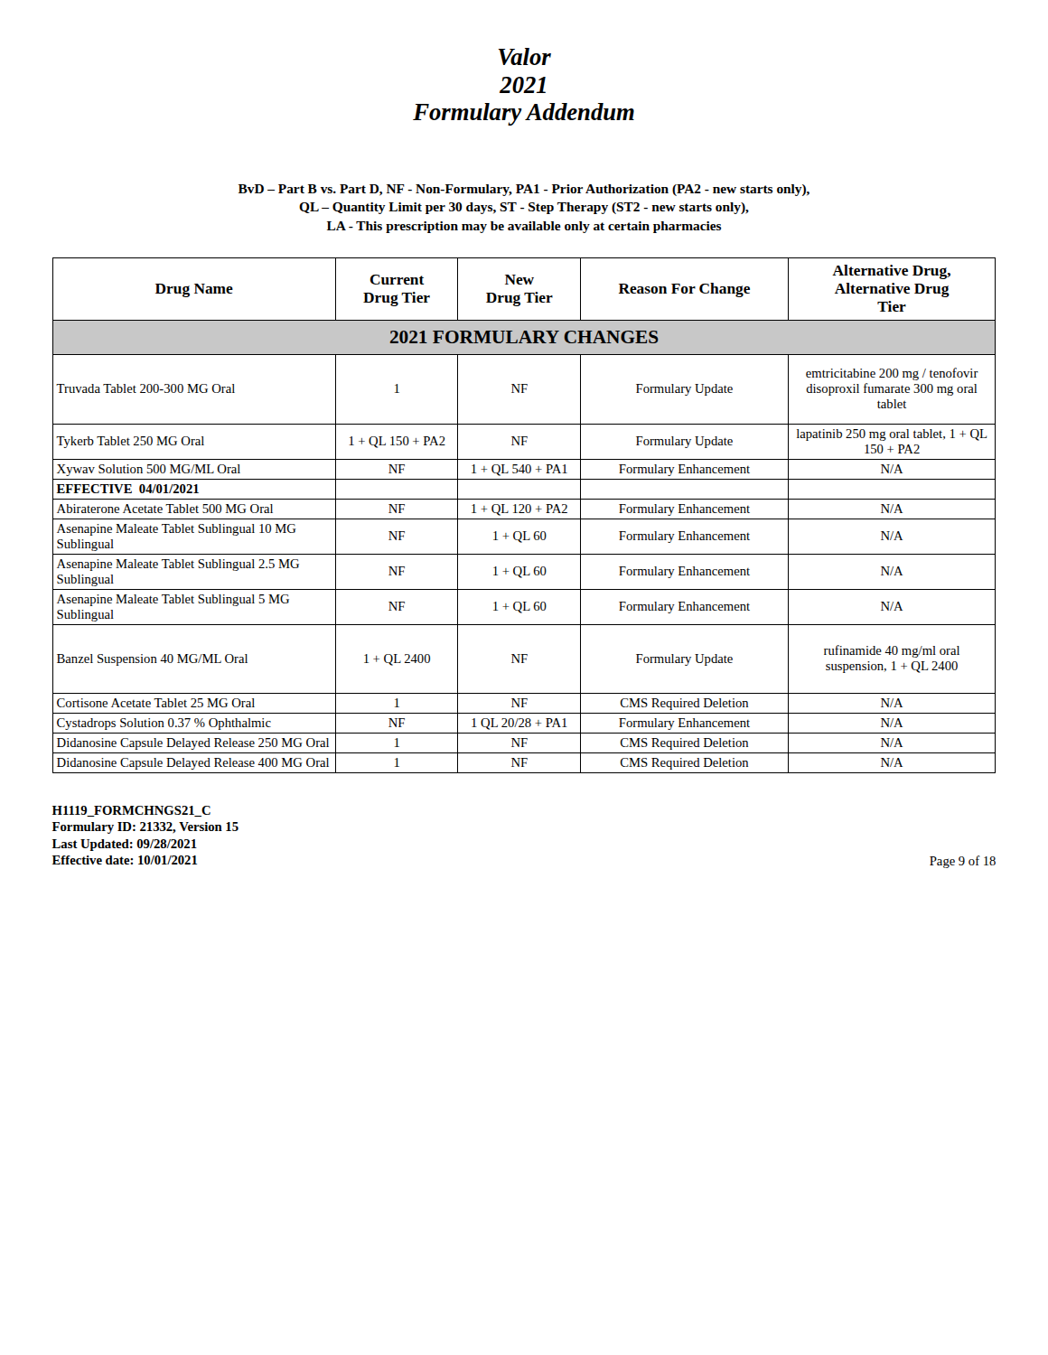Valor
2021
Formulary Addendum
BvD – Part B vs. Part D, NF - Non-Formulary, PA1 - Prior Authorization (PA2 - new starts only),
QL – Quantity Limit per 30 days, ST - Step Therapy (ST2 - new starts only),
LA - This prescription may be available only at certain pharmacies
| 2021 FORMULARY CHANGES |
| Drug Name | Current Drug Tier | New Drug Tier | Reason For Change | Alternative Drug, Alternative Drug Tier |
| Truvada Tablet 200-300 MG Oral | 1 | NF | Formulary Update | emtricitabine 200 mg / tenofovir disoproxil fumarate 300 mg oral tablet |
| Tykerb Tablet 250 MG Oral | 1 + QL 150 + PA2 | NF | Formulary Update | lapatinib 250 mg oral tablet, 1 + QL 150 + PA2 |
| Xywav Solution 500 MG/ML Oral | NF | 1 + QL 540 + PA1 | Formulary Enhancement | N/A |
| EFFECTIVE 04/01/2021 | | | | |
| Abiraterone Acetate Tablet 500 MG Oral | NF | 1 + QL 120 + PA2 | Formulary Enhancement | N/A |
| Asenapine Maleate Tablet Sublingual 10 MG Sublingual | NF | 1 + QL 60 | Formulary Enhancement | N/A |
| Asenapine Maleate Tablet Sublingual 2.5 MG Sublingual | NF | 1 + QL 60 | Formulary Enhancement | N/A |
| Asenapine Maleate Tablet Sublingual 5 MG Sublingual | NF | 1 + QL 60 | Formulary Enhancement | N/A |
| Banzel Suspension 40 MG/ML Oral | 1 + QL 2400 | NF | Formulary Update | rufinamide 40 mg/ml oral suspension, 1 + QL 2400 |
| Cortisone Acetate Tablet 25 MG Oral | 1 | NF | CMS Required Deletion | N/A |
| Cystadrops Solution 0.37 % Ophthalmic | NF | 1 QL 20/28 + PA1 | Formulary Enhancement | N/A |
| Didanosine Capsule Delayed Release 250 MG Oral | 1 | NF | CMS Required Deletion | N/A |
| Didanosine Capsule Delayed Release 400 MG Oral | 1 | NF | CMS Required Deletion | N/A |
H1119_FORMCHNGS21_C
Formulary ID: 21332, Version 15
Last Updated: 09/28/2021
Effective date: 10/01/2021
Page 9 of 18